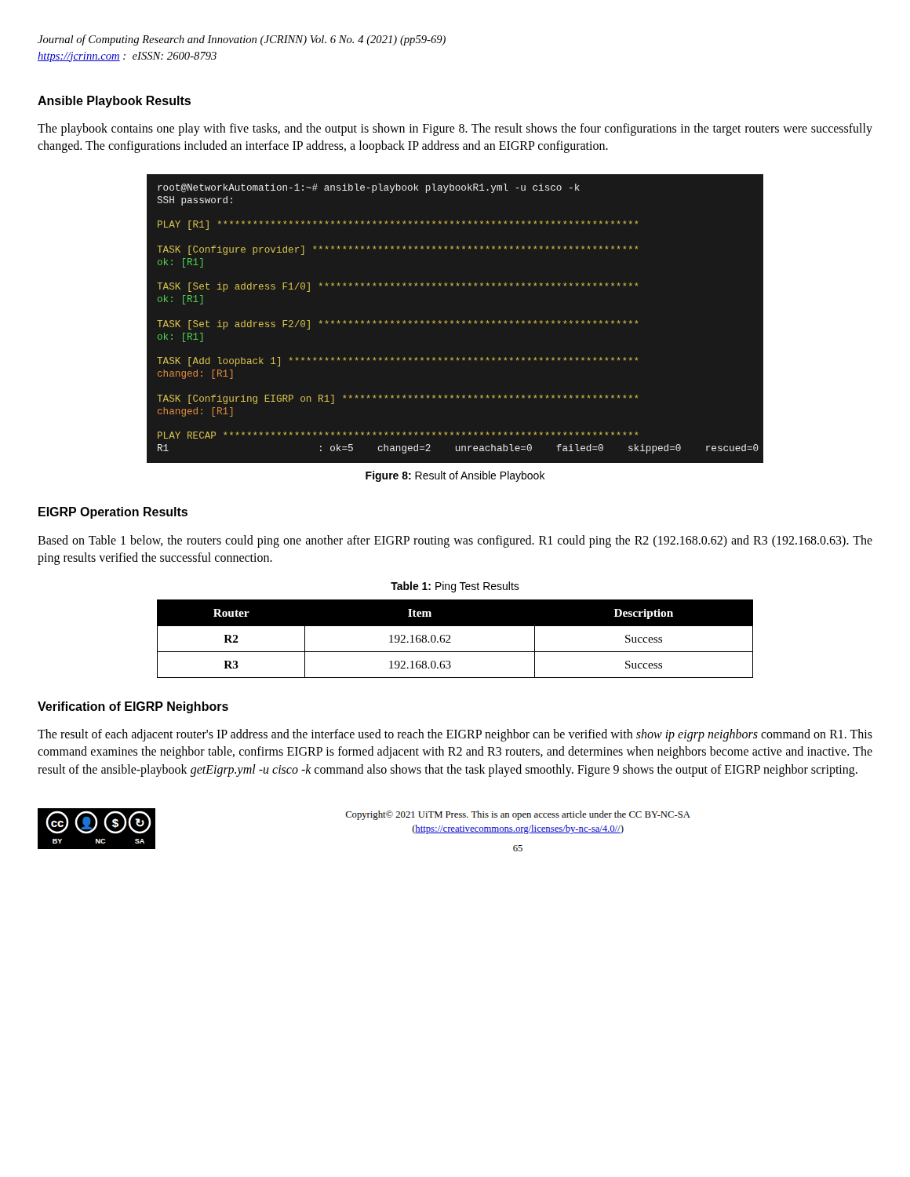Journal of Computing Research and Innovation (JCRINN) Vol. 6 No. 4 (2021) (pp59-69)
https://jcrinn.com : eISSN: 2600-8793
Ansible Playbook Results
The playbook contains one play with five tasks, and the output is shown in Figure 8. The result shows the four configurations in the target routers were successfully changed. The configurations included an interface IP address, a loopback IP address and an EIGRP configuration.
root@NetworkAutomation-1:~# ansible-playbook playbookR1.yml -u cisco -k SSH password: PLAY [R1] *********************************************************************** TASK [Configure provider] ******************************************************* ok: [R1] TASK [Set ip address F1/0] ****************************************************** ok: [R1] TASK [Set ip address F2/0] ****************************************************** ok: [R1] TASK [Add loopback 1] *********************************************************** changed: [R1] TASK [Configuring EIGRP on R1] ************************************************** changed: [R1] PLAY RECAP ********************************************************************** R1 : ok=5 changed=2 unreachable=0 failed=0 skipped=0 rescued=0 ignored=0
Figure 8: Result of Ansible Playbook
EIGRP Operation Results
Based on Table 1 below, the routers could ping one another after EIGRP routing was configured. R1 could ping the R2 (192.168.0.62) and R3 (192.168.0.63). The ping results verified the successful connection.
Table 1: Ping Test Results
| Router | Item | Description |
| --- | --- | --- |
| R2 | 192.168.0.62 | Success |
| R3 | 192.168.0.63 | Success |
Verification of EIGRP Neighbors
The result of each adjacent router's IP address and the interface used to reach the EIGRP neighbor can be verified with show ip eigrp neighbors command on R1. This command examines the neighbor table, confirms EIGRP is formed adjacent with R2 and R3 routers, and determines when neighbors become active and inactive. The result of the ansible-playbook getEigrp.yml -u cisco -k command also shows that the task played smoothly. Figure 9 shows the output of EIGRP neighbor scripting.
cc 👤 $ ↻ BY NC SA
Copyright© 2021 UiTM Press. This is an open access article under the CC BY-NC-SA
(https://creativecommons.org/licenses/by-nc-sa/4.0//)
65